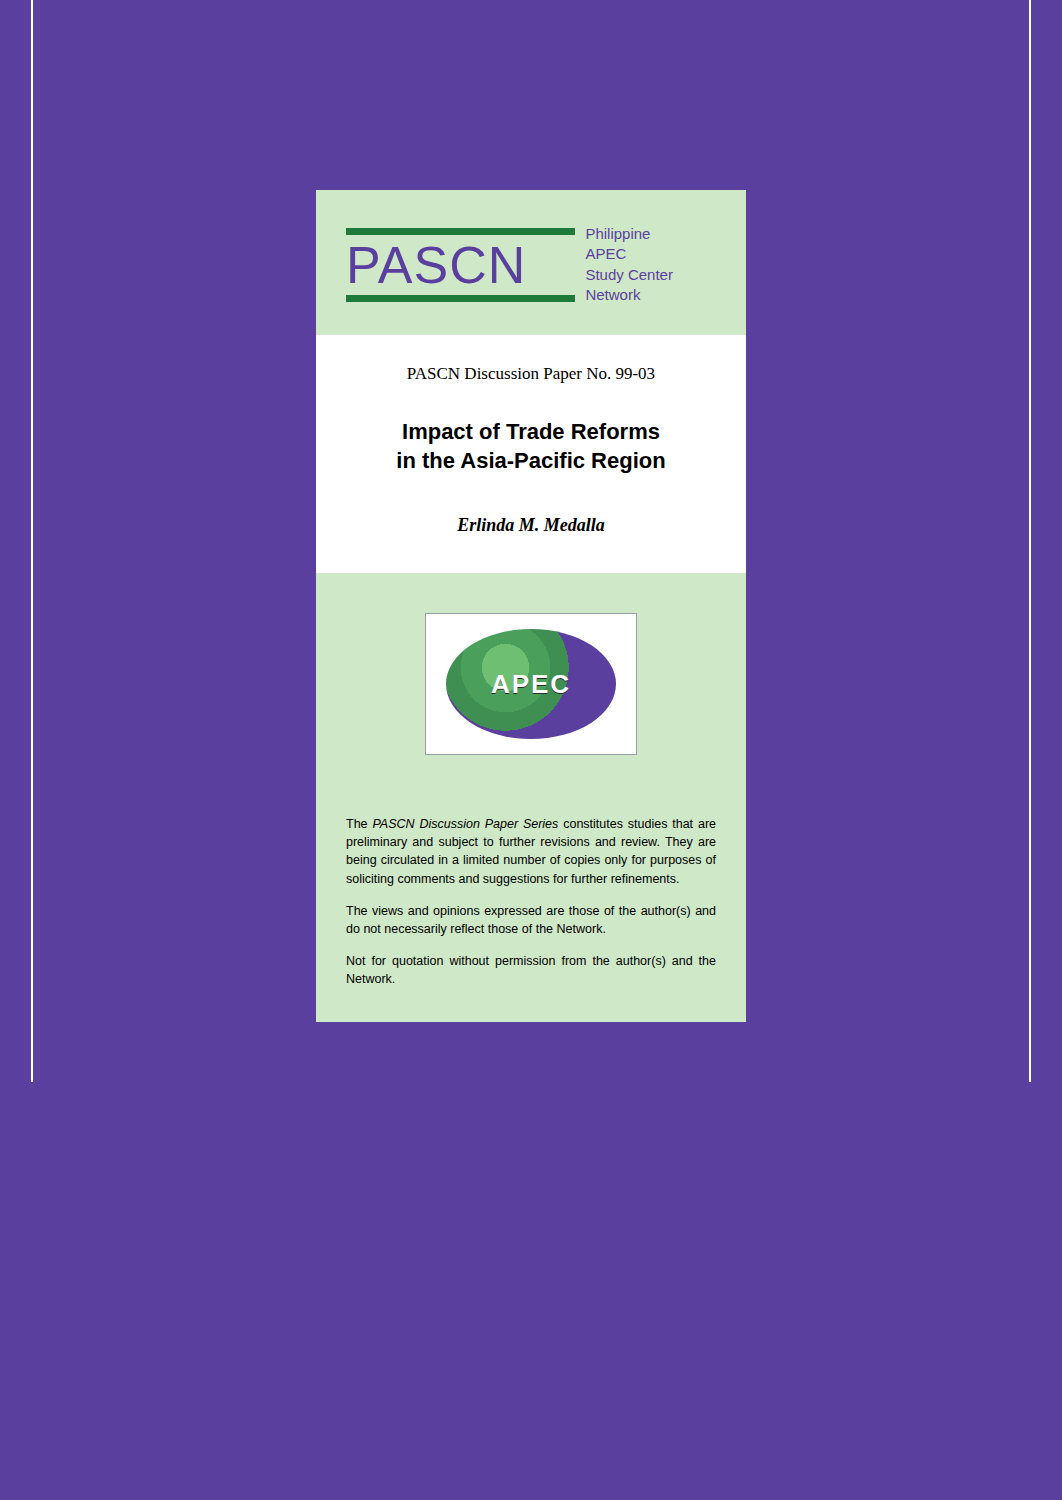PASCN
Philippine
APEC
Study Center
Network
PASCN Discussion Paper No. 99-03
Impact of Trade Reforms
in the Asia-Pacific Region
Erlinda M. Medalla
APEC
The PASCN Discussion Paper Series constitutes studies that are preliminary and subject to further revisions and review. They are being circulated in a limited number of copies only for purposes of soliciting comments and suggestions for further refinements.
The views and opinions expressed are those of the author(s) and do not necessarily reflect those of the Network.
Not for quotation without permission from the author(s) and the Network.